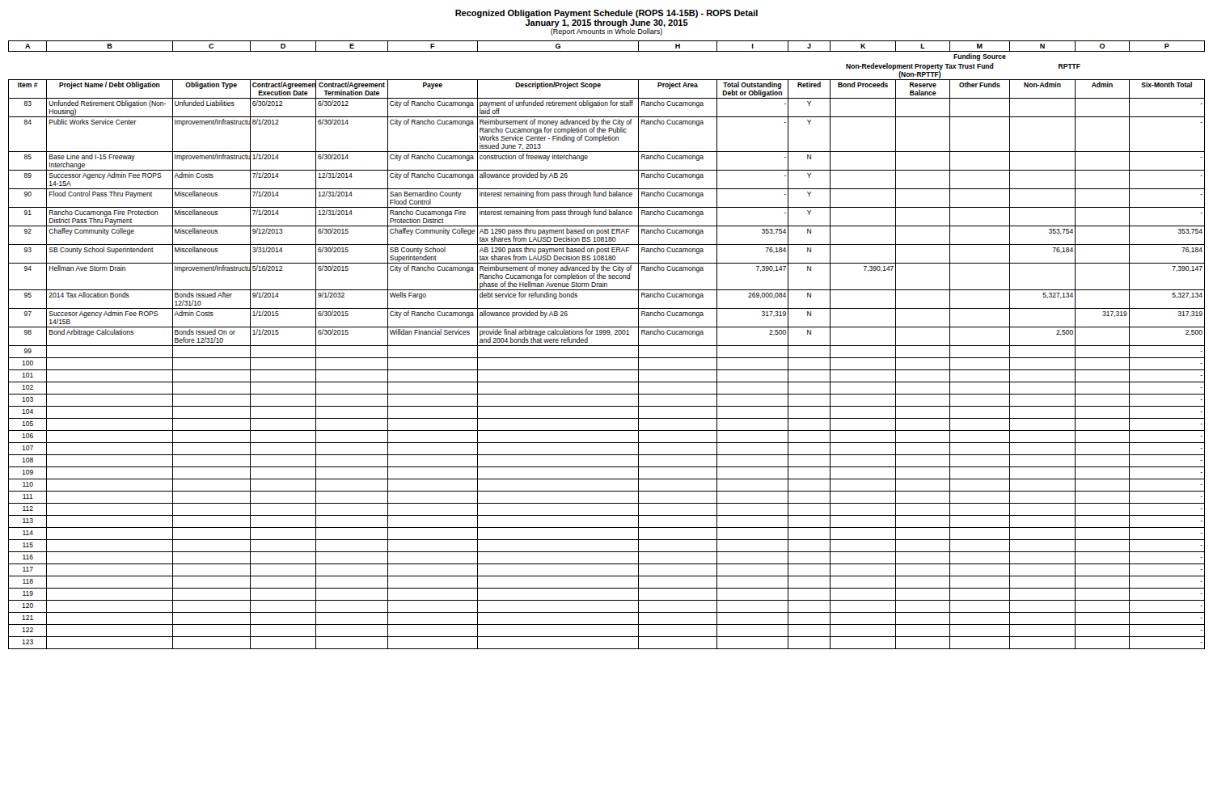Recognized Obligation Payment Schedule (ROPS 14-15B) - ROPS Detail
January 1, 2015 through June 30, 2015
(Report Amounts in Whole Dollars)
| A | B | C | D | E | F | G | H | I | J | K | L | M | N | O | P |
| | | | | | | | | | | Funding Source | |
| | | | | | | | | | | Non-Redevelopment Property Tax Trust Fund (Non-RPTTF) | RPTTF | |
| Item # | Project Name / Debt Obligation | Obligation Type | Contract/Agreement Execution Date | Contract/Agreement Termination Date | Payee | Description/Project Scope | Project Area | Total Outstanding Debt or Obligation | Retired | Bond Proceeds | Reserve Balance | Other Funds | Non-Admin | Admin | Six-Month Total |
| 83 | Unfunded Retirement Obligation (Non-Housing) | Unfunded Liabilities | 6/30/2012 | 6/30/2012 | City of Rancho Cucamonga | payment of unfunded retirement obligation for staff laid off | Rancho Cucamonga | - | Y | | | | | | - |
| 84 | Public Works Service Center | Improvement/Infrastructure | 8/1/2012 | 6/30/2014 | City of Rancho Cucamonga | Reimbursement of money advanced by the City of Rancho Cucamonga for completion of the Public Works Service Center - Finding of Completion issued June 7, 2013 | Rancho Cucamonga | - | Y | | | | | | - |
| 85 | Base Line and I-15 Freeway Interchange | Improvement/Infrastructure | 1/1/2014 | 6/30/2014 | City of Rancho Cucamonga | construction of freeway interchange | Rancho Cucamonga | - | N | | | | | | - |
| 89 | Successor Agency Admin Fee ROPS 14-15A | Admin Costs | 7/1/2014 | 12/31/2014 | City of Rancho Cucamonga | allowance provided by AB 26 | Rancho Cucamonga | - | Y | | | | | | - |
| 90 | Flood Control Pass Thru Payment | Miscellaneous | 7/1/2014 | 12/31/2014 | San Bernardino County Flood Control | interest remaining from pass through fund balance | Rancho Cucamonga | - | Y | | | | | | - |
| 91 | Rancho Cucamonga Fire Protection District Pass Thru Payment | Miscellaneous | 7/1/2014 | 12/31/2014 | Rancho Cucamonga Fire Protection District | interest remaining from pass through fund balance | Rancho Cucamonga | - | Y | | | | | | - |
| 92 | Chaffey Community College | Miscellaneous | 9/12/2013 | 6/30/2015 | Chaffey Community College | AB 1290 pass thru payment based on post ERAF tax shares from LAUSD Decision BS 108180 | Rancho Cucamonga | 353,754 | N | | | | 353,754 | | 353,754 |
| 93 | SB County School Superintendent | Miscellaneous | 3/31/2014 | 6/30/2015 | SB County School Superintendent | AB 1290 pass thru payment based on post ERAF tax shares from LAUSD Decision BS 108180 | Rancho Cucamonga | 76,184 | N | | | | 76,184 | | 76,184 |
| 94 | Hellman Ave Storm Drain | Improvement/Infrastructure | 5/16/2012 | 6/30/2015 | City of Rancho Cucamonga | Reimbursement of money advanced by the City of Rancho Cucamonga for completion of the second phase of the Hellman Avenue Storm Drain | Rancho Cucamonga | 7,390,147 | N | 7,390,147 | | | | | 7,390,147 |
| 95 | 2014 Tax Allocation Bonds | Bonds Issued After 12/31/10 | 9/1/2014 | 9/1/2032 | Wells Fargo | debt service for refunding bonds | Rancho Cucamonga | 269,000,084 | N | | | | 5,327,134 | | 5,327,134 |
| 97 | Succesor Agency Admin Fee ROPS 14/15B | Admin Costs | 1/1/2015 | 6/30/2015 | City of Rancho Cucamonga | allowance provided by AB 26 | Rancho Cucamonga | 317,319 | N | | | | | 317,319 | 317,319 |
| 98 | Bond Arbitrage Calculations | Bonds Issued On or Before 12/31/10 | 1/1/2015 | 6/30/2015 | Willdan Financial Services | provide final arbitrage calculations for 1999, 2001 and 2004 bonds that were refunded | Rancho Cucamonga | 2,500 | N | | | | 2,500 | | 2,500 |
| 99 | | | | | | | | | | | | | | | - |
| 100 | | | | | | | | | | | | | | | - |
| 101 | | | | | | | | | | | | | | | - |
| 102 | | | | | | | | | | | | | | | - |
| 103 | | | | | | | | | | | | | | | - |
| 104 | | | | | | | | | | | | | | | - |
| 105 | | | | | | | | | | | | | | | - |
| 106 | | | | | | | | | | | | | | | - |
| 107 | | | | | | | | | | | | | | | - |
| 108 | | | | | | | | | | | | | | | - |
| 109 | | | | | | | | | | | | | | | - |
| 110 | | | | | | | | | | | | | | | - |
| 111 | | | | | | | | | | | | | | | - |
| 112 | | | | | | | | | | | | | | | - |
| 113 | | | | | | | | | | | | | | | - |
| 114 | | | | | | | | | | | | | | | - |
| 115 | | | | | | | | | | | | | | | - |
| 116 | | | | | | | | | | | | | | | - |
| 117 | | | | | | | | | | | | | | | - |
| 118 | | | | | | | | | | | | | | | - |
| 119 | | | | | | | | | | | | | | | - |
| 120 | | | | | | | | | | | | | | | - |
| 121 | | | | | | | | | | | | | | | - |
| 122 | | | | | | | | | | | | | | | - |
| 123 | | | | | | | | | | | | | | | - |